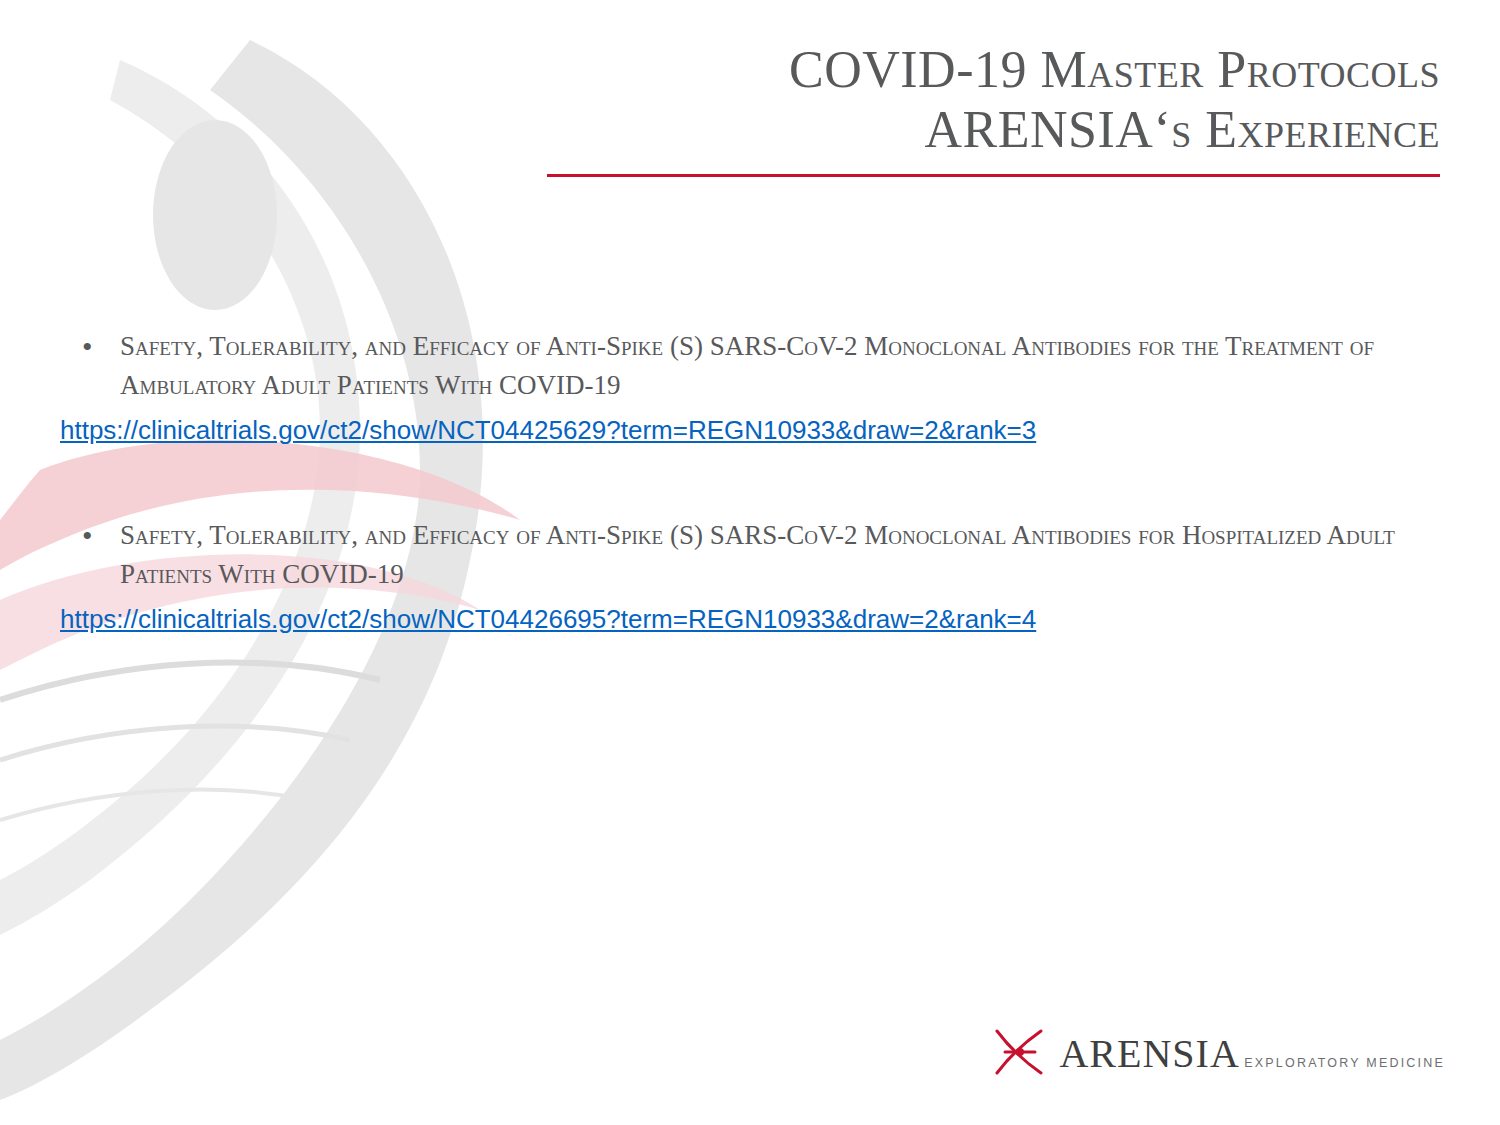COVID-19 Master Protocols ARENSIA‘s Experience
Safety, Tolerability, and Efficacy of Anti-Spike (S) SARS-CoV-2 Monoclonal Antibodies for the Treatment of Ambulatory Adult Patients With COVID-19
https://clinicaltrials.gov/ct2/show/NCT04425629?term=REGN10933&draw=2&rank=3
Safety, Tolerability, and Efficacy of Anti-Spike (S) SARS-CoV-2 Monoclonal Antibodies for Hospitalized Adult Patients With COVID-19
https://clinicaltrials.gov/ct2/show/NCT04426695?term=REGN10933&draw=2&rank=4
ARENSIA EXPLORATORY MEDICINE